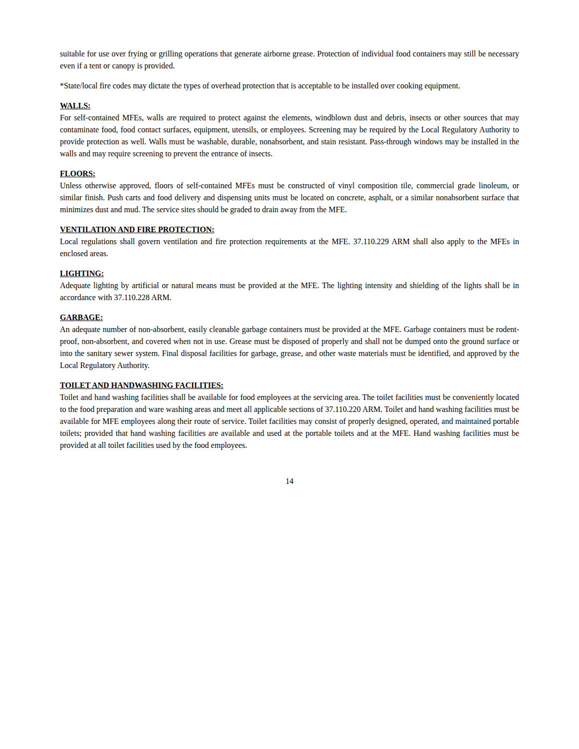suitable for use over frying or grilling operations that generate airborne grease. Protection of individual food containers may still be necessary even if a tent or canopy is provided.
*State/local fire codes may dictate the types of overhead protection that is acceptable to be installed over cooking equipment.
WALLS:
For self-contained MFEs, walls are required to protect against the elements, windblown dust and debris, insects or other sources that may contaminate food, food contact surfaces, equipment, utensils, or employees. Screening may be required by the Local Regulatory Authority to provide protection as well. Walls must be washable, durable, nonabsorbent, and stain resistant. Pass-through windows may be installed in the walls and may require screening to prevent the entrance of insects.
FLOORS:
Unless otherwise approved, floors of self-contained MFEs must be constructed of vinyl composition tile, commercial grade linoleum, or similar finish. Push carts and food delivery and dispensing units must be located on concrete, asphalt, or a similar nonabsorbent surface that minimizes dust and mud. The service sites should be graded to drain away from the MFE.
VENTILATION AND FIRE PROTECTION:
Local regulations shall govern ventilation and fire protection requirements at the MFE. 37.110.229 ARM shall also apply to the MFEs in enclosed areas.
LIGHTING:
Adequate lighting by artificial or natural means must be provided at the MFE. The lighting intensity and shielding of the lights shall be in accordance with 37.110.228 ARM.
GARBAGE:
An adequate number of non-absorbent, easily cleanable garbage containers must be provided at the MFE. Garbage containers must be rodent-proof, non-absorbent, and covered when not in use. Grease must be disposed of properly and shall not be dumped onto the ground surface or into the sanitary sewer system. Final disposal facilities for garbage, grease, and other waste materials must be identified, and approved by the Local Regulatory Authority.
TOILET AND HANDWASHING FACILITIES:
Toilet and hand washing facilities shall be available for food employees at the servicing area. The toilet facilities must be conveniently located to the food preparation and ware washing areas and meet all applicable sections of 37.110.220 ARM. Toilet and hand washing facilities must be available for MFE employees along their route of service. Toilet facilities may consist of properly designed, operated, and maintained portable toilets; provided that hand washing facilities are available and used at the portable toilets and at the MFE. Hand washing facilities must be provided at all toilet facilities used by the food employees.
14